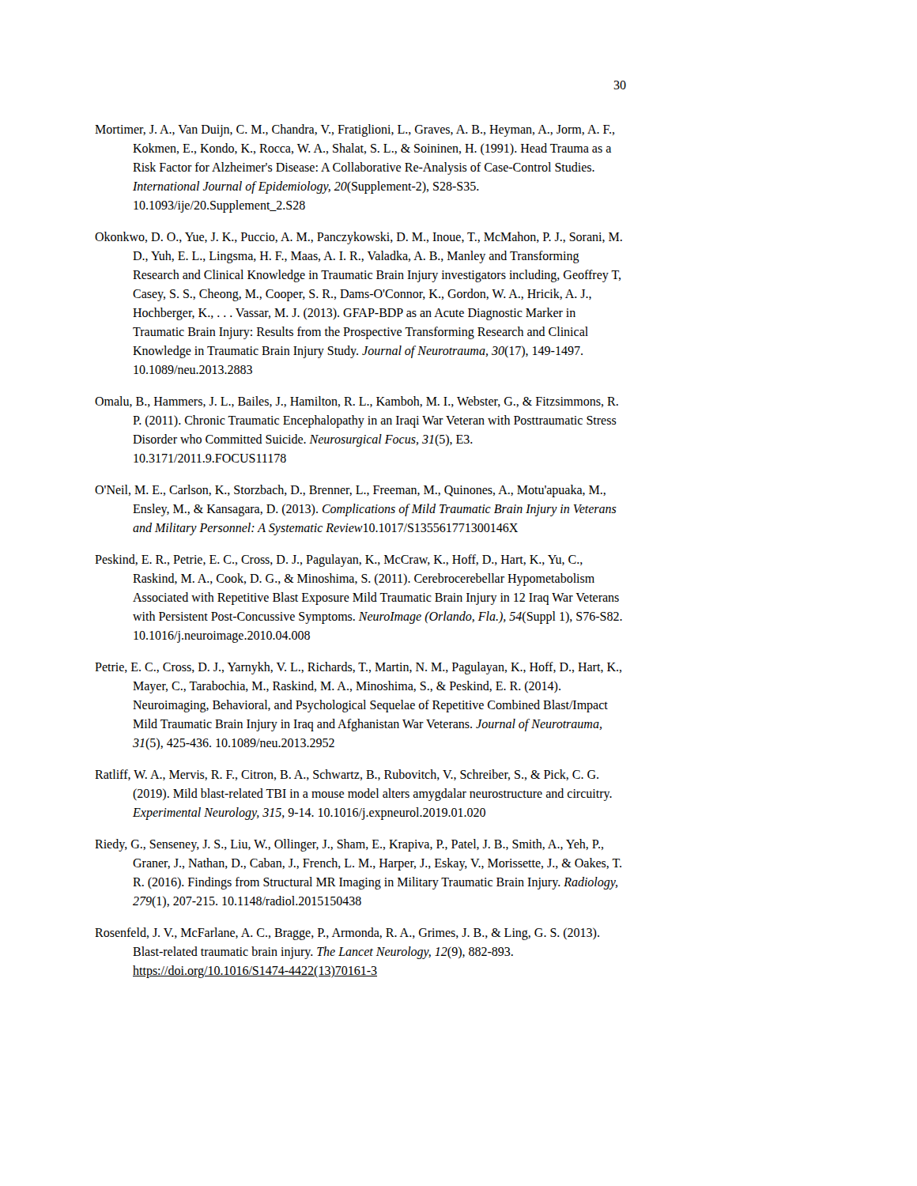30
Mortimer, J. A., Van Duijn, C. M., Chandra, V., Fratiglioni, L., Graves, A. B., Heyman, A., Jorm, A. F., Kokmen, E., Kondo, K., Rocca, W. A., Shalat, S. L., & Soininen, H. (1991). Head Trauma as a Risk Factor for Alzheimer's Disease: A Collaborative Re-Analysis of Case-Control Studies. International Journal of Epidemiology, 20(Supplement-2), S28-S35. 10.1093/ije/20.Supplement_2.S28
Okonkwo, D. O., Yue, J. K., Puccio, A. M., Panczykowski, D. M., Inoue, T., McMahon, P. J., Sorani, M. D., Yuh, E. L., Lingsma, H. F., Maas, A. I. R., Valadka, A. B., Manley and Transforming Research and Clinical Knowledge in Traumatic Brain Injury investigators including, Geoffrey T, Casey, S. S., Cheong, M., Cooper, S. R., Dams-O'Connor, K., Gordon, W. A., Hricik, A. J., Hochberger, K., . . . Vassar, M. J. (2013). GFAP-BDP as an Acute Diagnostic Marker in Traumatic Brain Injury: Results from the Prospective Transforming Research and Clinical Knowledge in Traumatic Brain Injury Study. Journal of Neurotrauma, 30(17), 149-1497. 10.1089/neu.2013.2883
Omalu, B., Hammers, J. L., Bailes, J., Hamilton, R. L., Kamboh, M. I., Webster, G., & Fitzsimmons, R. P. (2011). Chronic Traumatic Encephalopathy in an Iraqi War Veteran with Posttraumatic Stress Disorder who Committed Suicide. Neurosurgical Focus, 31(5), E3. 10.3171/2011.9.FOCUS11178
O'Neil, M. E., Carlson, K., Storzbach, D., Brenner, L., Freeman, M., Quinones, A., Motu'apuaka, M., Ensley, M., & Kansagara, D. (2013). Complications of Mild Traumatic Brain Injury in Veterans and Military Personnel: A Systematic Review10.1017/S135561771300146X
Peskind, E. R., Petrie, E. C., Cross, D. J., Pagulayan, K., McCraw, K., Hoff, D., Hart, K., Yu, C., Raskind, M. A., Cook, D. G., & Minoshima, S. (2011). Cerebrocerebellar Hypometabolism Associated with Repetitive Blast Exposure Mild Traumatic Brain Injury in 12 Iraq War Veterans with Persistent Post-Concussive Symptoms. NeuroImage (Orlando, Fla.), 54(Suppl 1), S76-S82. 10.1016/j.neuroimage.2010.04.008
Petrie, E. C., Cross, D. J., Yarnykh, V. L., Richards, T., Martin, N. M., Pagulayan, K., Hoff, D., Hart, K., Mayer, C., Tarabochia, M., Raskind, M. A., Minoshima, S., & Peskind, E. R. (2014). Neuroimaging, Behavioral, and Psychological Sequelae of Repetitive Combined Blast/Impact Mild Traumatic Brain Injury in Iraq and Afghanistan War Veterans. Journal of Neurotrauma, 31(5), 425-436. 10.1089/neu.2013.2952
Ratliff, W. A., Mervis, R. F., Citron, B. A., Schwartz, B., Rubovitch, V., Schreiber, S., & Pick, C. G. (2019). Mild blast-related TBI in a mouse model alters amygdalar neurostructure and circuitry. Experimental Neurology, 315, 9-14. 10.1016/j.expneurol.2019.01.020
Riedy, G., Senseney, J. S., Liu, W., Ollinger, J., Sham, E., Krapiva, P., Patel, J. B., Smith, A., Yeh, P., Graner, J., Nathan, D., Caban, J., French, L. M., Harper, J., Eskay, V., Morissette, J., & Oakes, T. R. (2016). Findings from Structural MR Imaging in Military Traumatic Brain Injury. Radiology, 279(1), 207-215. 10.1148/radiol.2015150438
Rosenfeld, J. V., McFarlane, A. C., Bragge, P., Armonda, R. A., Grimes, J. B., & Ling, G. S. (2013). Blast-related traumatic brain injury. The Lancet Neurology, 12(9), 882-893. https://doi.org/10.1016/S1474-4422(13)70161-3